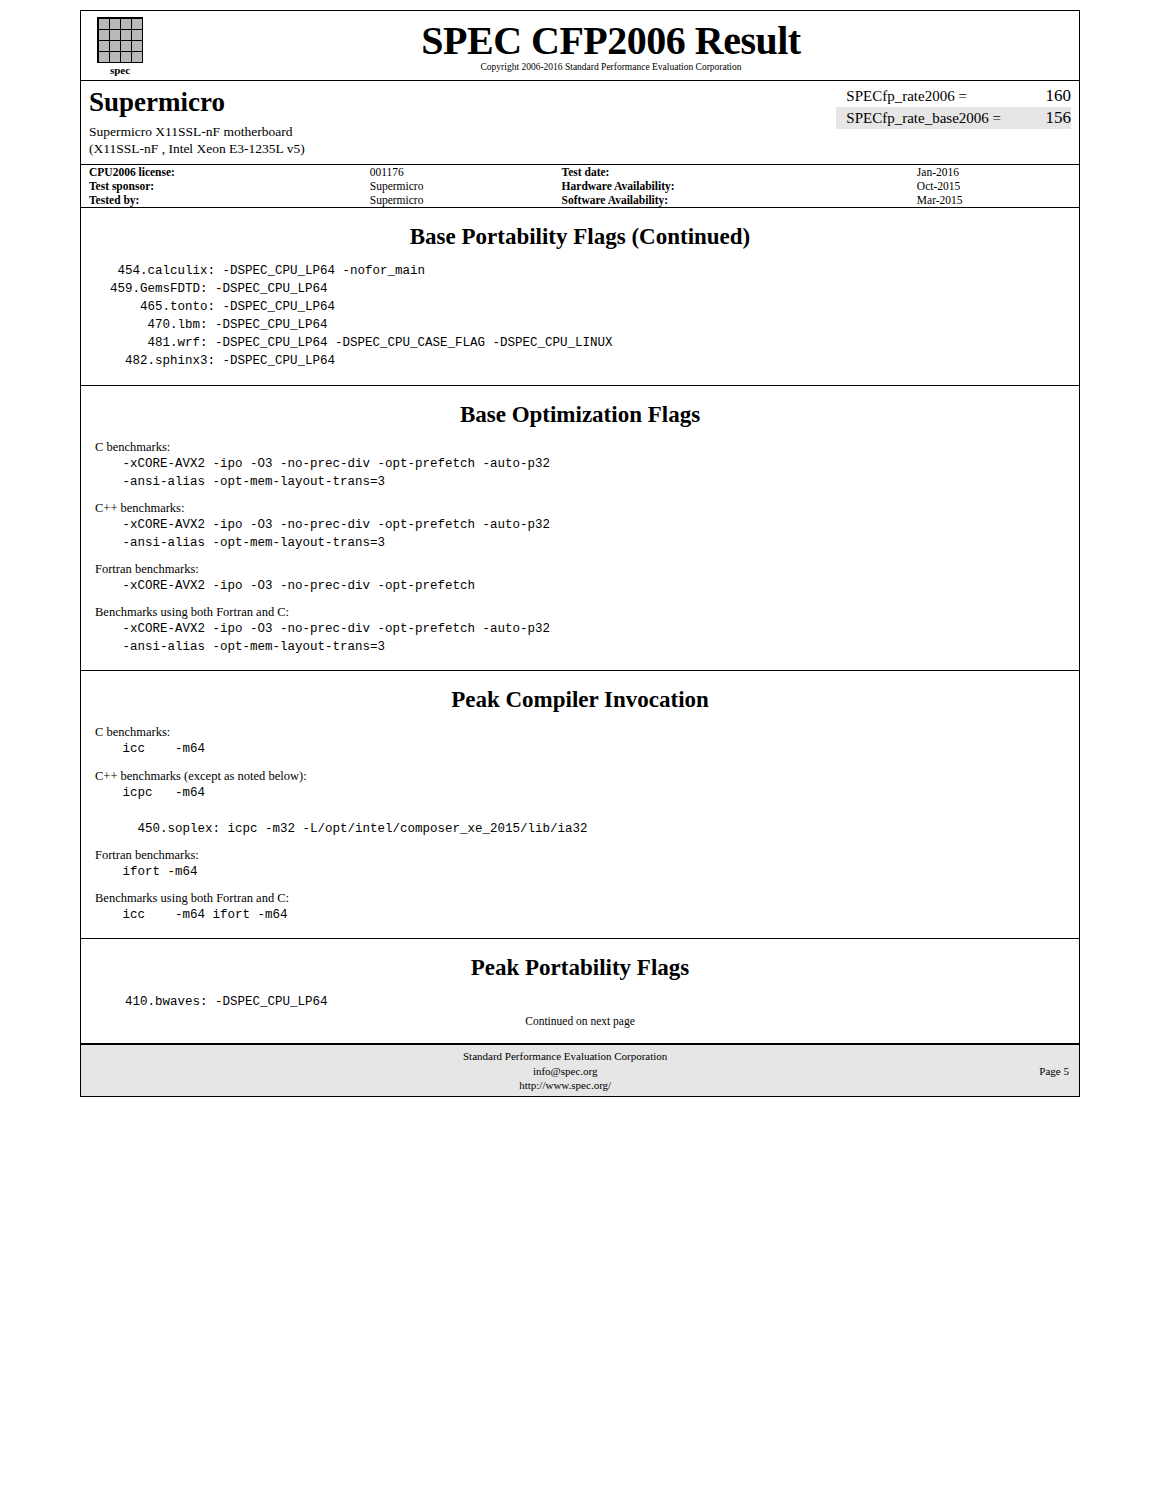spec
SPEC CFP2006 Result
Copyright 2006-2016 Standard Performance Evaluation Corporation
Supermicro
Supermicro X11SSL-nF motherboard
(X11SSL-nF , Intel Xeon E3-1235L v5)
| SPECfp_rate2006 = | 160 |
| SPECfp_rate_base2006 = | 156 |
| CPU2006 license: | 001176 | Test date: | Jan-2016 |
| Test sponsor: | Supermicro | Hardware Availability: | Oct-2015 |
| Tested by: | Supermicro | Software Availability: | Mar-2015 |
Base Portability Flags (Continued)
454.calculix: -DSPEC_CPU_LP64 -nofor_main 459.GemsFDTD: -DSPEC_CPU_LP64 465.tonto: -DSPEC_CPU_LP64 470.lbm: -DSPEC_CPU_LP64 481.wrf: -DSPEC_CPU_LP64 -DSPEC_CPU_CASE_FLAG -DSPEC_CPU_LINUX 482.sphinx3: -DSPEC_CPU_LP64
Base Optimization Flags
C benchmarks:
-xCORE-AVX2 -ipo -O3 -no-prec-div -opt-prefetch -auto-p32 -ansi-alias -opt-mem-layout-trans=3
C++ benchmarks:
-xCORE-AVX2 -ipo -O3 -no-prec-div -opt-prefetch -auto-p32 -ansi-alias -opt-mem-layout-trans=3
Fortran benchmarks:
-xCORE-AVX2 -ipo -O3 -no-prec-div -opt-prefetch
Benchmarks using both Fortran and C:
-xCORE-AVX2 -ipo -O3 -no-prec-div -opt-prefetch -auto-p32 -ansi-alias -opt-mem-layout-trans=3
Peak Compiler Invocation
C benchmarks:
icc -m64
C++ benchmarks (except as noted below):
icpc -m64
450.soplex: icpc -m32 -L/opt/intel/composer_xe_2015/lib/ia32
Fortran benchmarks:
ifort -m64
Benchmarks using both Fortran and C:
icc -m64 ifort -m64
Peak Portability Flags
410.bwaves: -DSPEC_CPU_LP64
Continued on next page
Standard Performance Evaluation Corporation
info@spec.org
http://www.spec.org/
Page 5